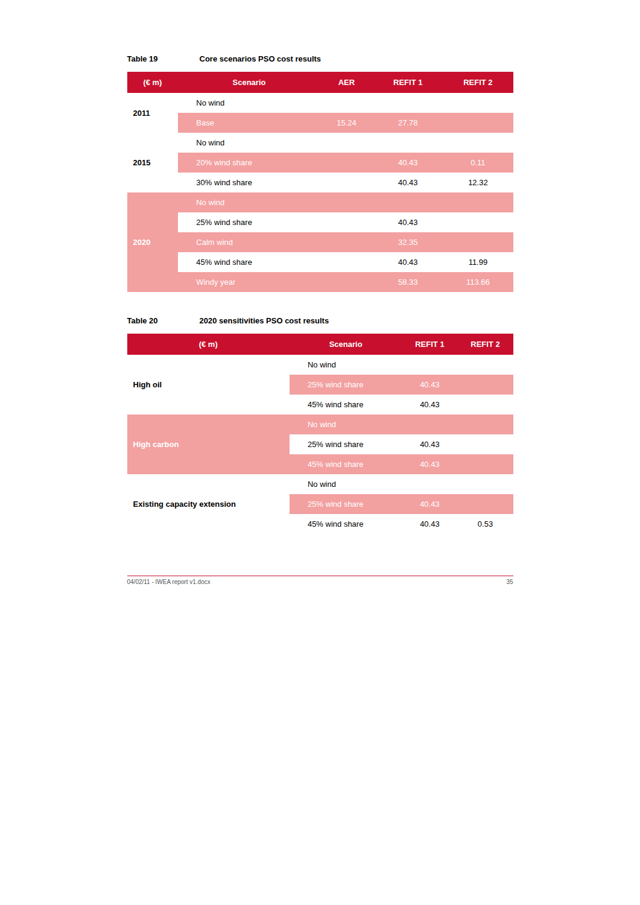Table 19 Core scenarios PSO cost results
| (€ m) | Scenario | AER | REFIT 1 | REFIT 2 |
| --- | --- | --- | --- | --- |
| 2011 | No wind | | | |
| Base | 15.24 | 27.78 | |
| 2015 | No wind | | | |
| 20% wind share | | 40.43 | 0.11 |
| 30% wind share | | 40.43 | 12.32 |
| 2020 | No wind | | | |
| 25% wind share | | 40.43 | |
| Calm wind | | 32.35 | |
| 45% wind share | | 40.43 | 11.99 |
| Windy year | | 58.33 | 113.66 |
Table 202020 sensitivities PSO cost results
| (€ m) | Scenario | REFIT 1 | REFIT 2 |
| --- | --- | --- | --- |
| High oil | No wind | | |
| 25% wind share | 40.43 | |
| 45% wind share | 40.43 | |
| High carbon | No wind | | |
| 25% wind share | 40.43 | |
| 45% wind share | 40.43 | |
| Existing capacity extension | No wind | | |
| 25% wind share | 40.43 | |
| 45% wind share | 40.43 | 0.53 |
04/02/11 - IWEA report v1.docx 35